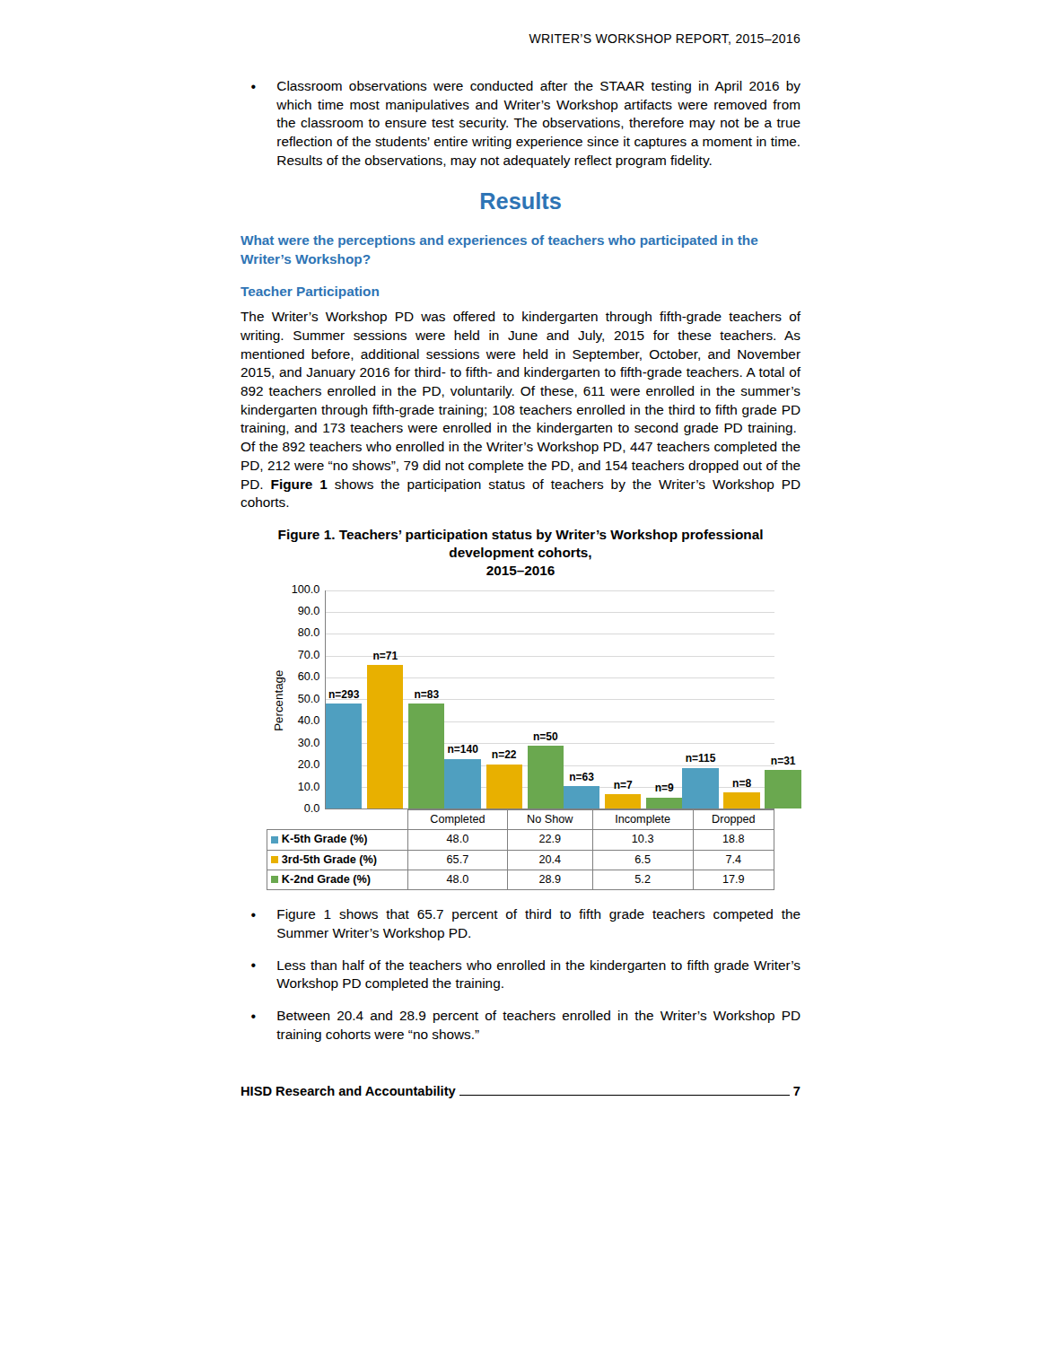WRITER’S WORKSHOP REPORT, 2015–2016
Classroom observations were conducted after the STAAR testing in April 2016 by which time most manipulatives and Writer’s Workshop artifacts were removed from the classroom to ensure test security. The observations, therefore may not be a true reflection of the students’ entire writing experience since it captures a moment in time. Results of the observations, may not adequately reflect program fidelity.
Results
What were the perceptions and experiences of teachers who participated in the Writer’s Workshop?
Teacher Participation
The Writer’s Workshop PD was offered to kindergarten through fifth-grade teachers of writing. Summer sessions were held in June and July, 2015 for these teachers. As mentioned before, additional sessions were held in September, October, and November 2015, and January 2016 for third- to fifth- and kindergarten to fifth-grade teachers. A total of 892 teachers enrolled in the PD, voluntarily. Of these, 611 were enrolled in the summer’s kindergarten through fifth-grade training; 108 teachers enrolled in the third to fifth grade PD training, and 173 teachers were enrolled in the kindergarten to second grade PD training. Of the 892 teachers who enrolled in the Writer’s Workshop PD, 447 teachers completed the PD, 212 were “no shows”, 79 did not complete the PD, and 154 teachers dropped out of the PD. Figure 1 shows the participation status of teachers by the Writer’s Workshop PD cohorts.
Figure 1. Teachers’ participation status by Writer’s Workshop professional development cohorts,
2015–2016
Percentage
100.0
90.0
80.0
70.0
60.0
50.0
40.0
30.0
20.0
10.0
0.0
n=293
n=71
n=83
n=140
n=22
n=50
n=63
n=7
n=9
n=115
n=8
n=31
| | Completed | No Show | Incomplete | Dropped |
| K-5th Grade (%) | 48.0 | 22.9 | 10.3 | 18.8 |
| 3rd-5th Grade (%) | 65.7 | 20.4 | 6.5 | 7.4 |
| K-2nd Grade (%) | 48.0 | 28.9 | 5.2 | 17.9 |
Figure 1 shows that 65.7 percent of third to fifth grade teachers competed the Summer Writer’s Workshop PD.
Less than half of the teachers who enrolled in the kindergarten to fifth grade Writer’s Workshop PD completed the training.
Between 20.4 and 28.9 percent of teachers enrolled in the Writer’s Workshop PD training cohorts were “no shows.”
HISD Research and Accountability 7